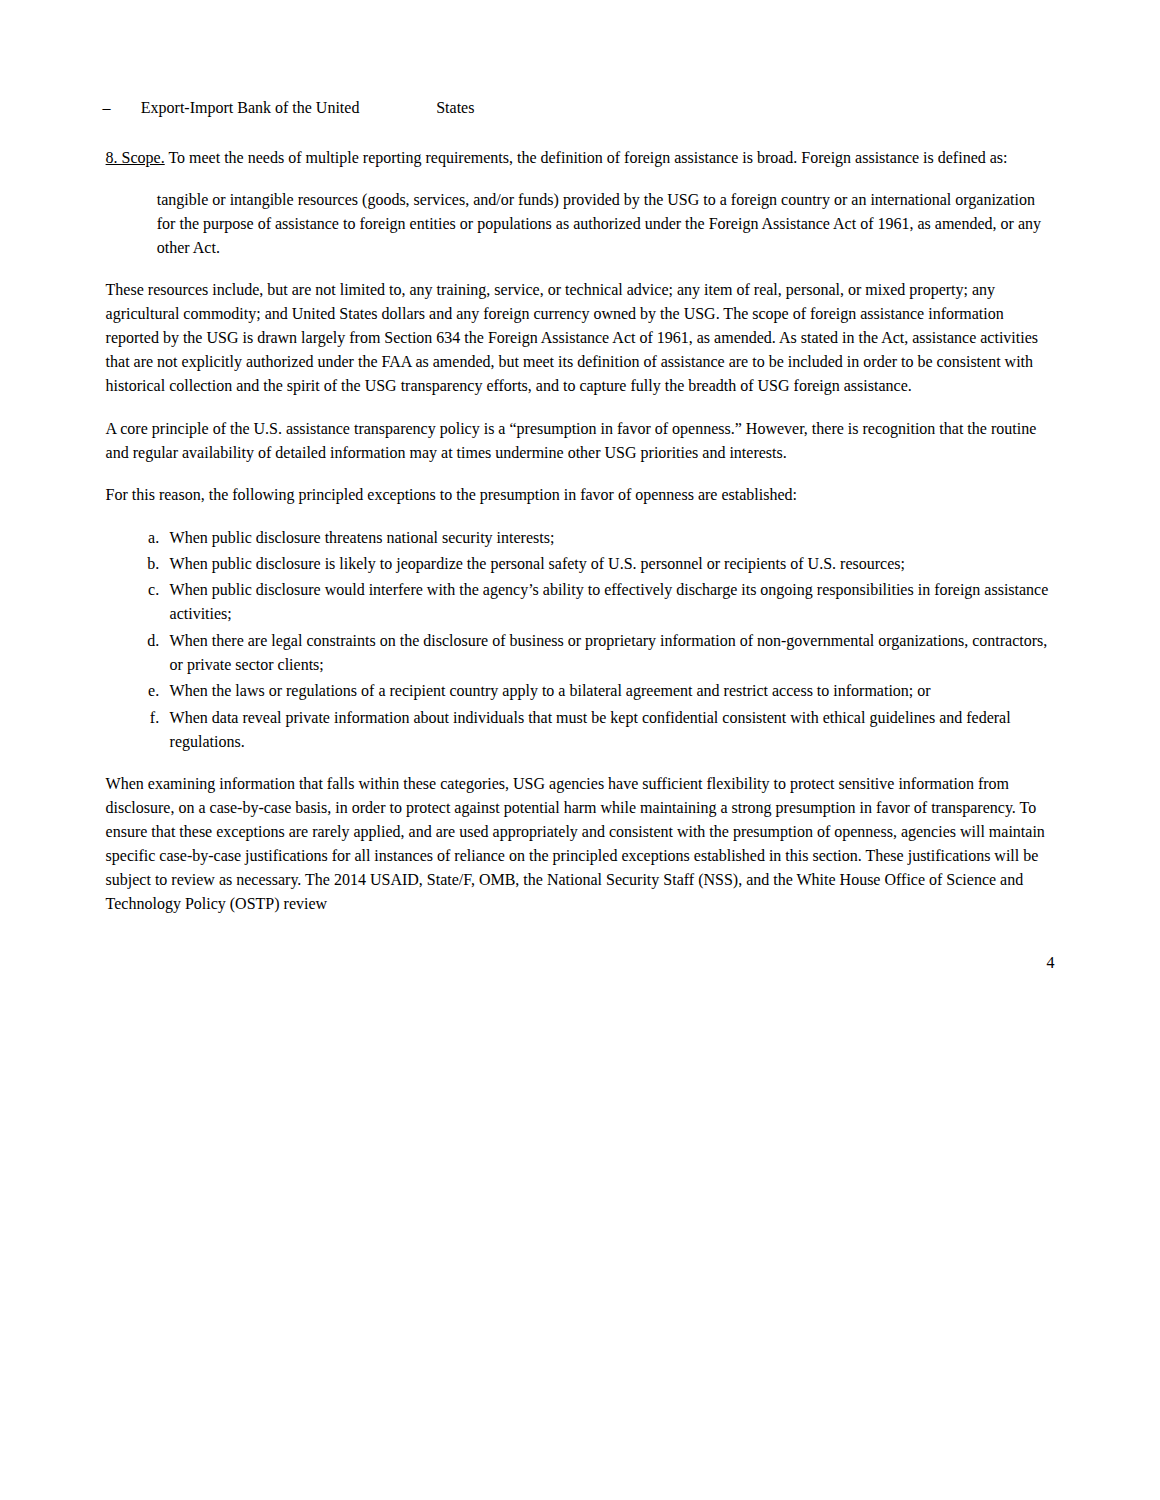–Export-Import Bank of the UnitedStates
8. Scope. To meet the needs of multiple reporting requirements, the definition of foreign assistance is broad. Foreign assistance is defined as:
tangible or intangible resources (goods, services, and/or funds) provided by the USG to a foreign country or an international organization for the purpose of assistance to foreign entities or populations as authorized under the Foreign Assistance Act of 1961, as amended, or any other Act.
These resources include, but are not limited to, any training, service, or technical advice; any item of real, personal, or mixed property; any agricultural commodity; and United States dollars and any foreign currency owned by the USG. The scope of foreign assistance information reported by the USG is drawn largely from Section 634 the Foreign Assistance Act of 1961, as amended. As stated in the Act, assistance activities that are not explicitly authorized under the FAA as amended, but meet its definition of assistance are to be included in order to be consistent with historical collection and the spirit of the USG transparency efforts, and to capture fully the breadth of USG foreign assistance.
A core principle of the U.S. assistance transparency policy is a “presumption in favor of openness.” However, there is recognition that the routine and regular availability of detailed information may at times undermine other USG priorities and interests.
For this reason, the following principled exceptions to the presumption in favor of openness are established:
When public disclosure threatens national security interests;
When public disclosure is likely to jeopardize the personal safety of U.S. personnel or recipients of U.S. resources;
When public disclosure would interfere with the agency’s ability to effectively discharge its ongoing responsibilities in foreign assistance activities;
When there are legal constraints on the disclosure of business or proprietary information of non-governmental organizations, contractors, or private sector clients;
When the laws or regulations of a recipient country apply to a bilateral agreement and restrict access to information; or
When data reveal private information about individuals that must be kept confidential consistent with ethical guidelines and federal regulations.
When examining information that falls within these categories, USG agencies have sufficient flexibility to protect sensitive information from disclosure, on a case-by-case basis, in order to protect against potential harm while maintaining a strong presumption in favor of transparency. To ensure that these exceptions are rarely applied, and are used appropriately and consistent with the presumption of openness, agencies will maintain specific case-by-case justifications for all instances of reliance on the principled exceptions established in this section. These justifications will be subject to review as necessary. The 2014 USAID, State/F, OMB, the National Security Staff (NSS), and the White House Office of Science and Technology Policy (OSTP) review
4